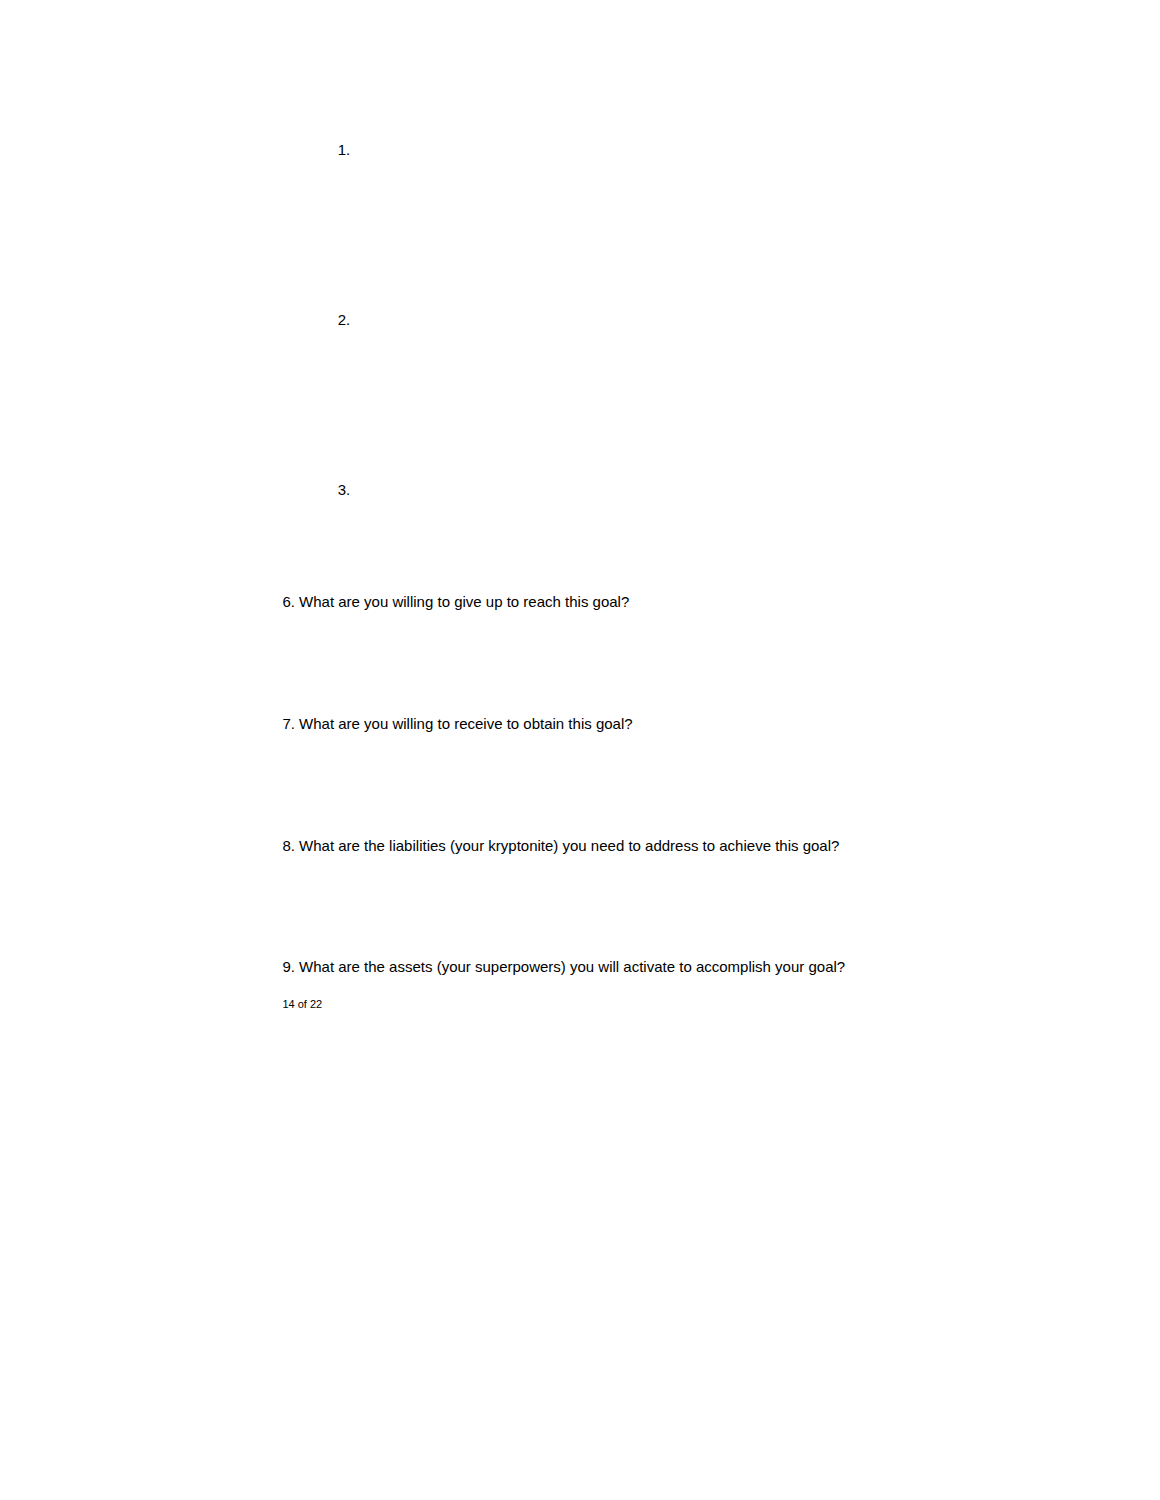6. What are you willing to give up to reach this goal?
7. What are you willing to receive to obtain this goal?
8. What are the liabilities (your kryptonite) you need to address to achieve this goal?
9. What are the assets (your superpowers) you will activate to accomplish your goal?
14 of 22